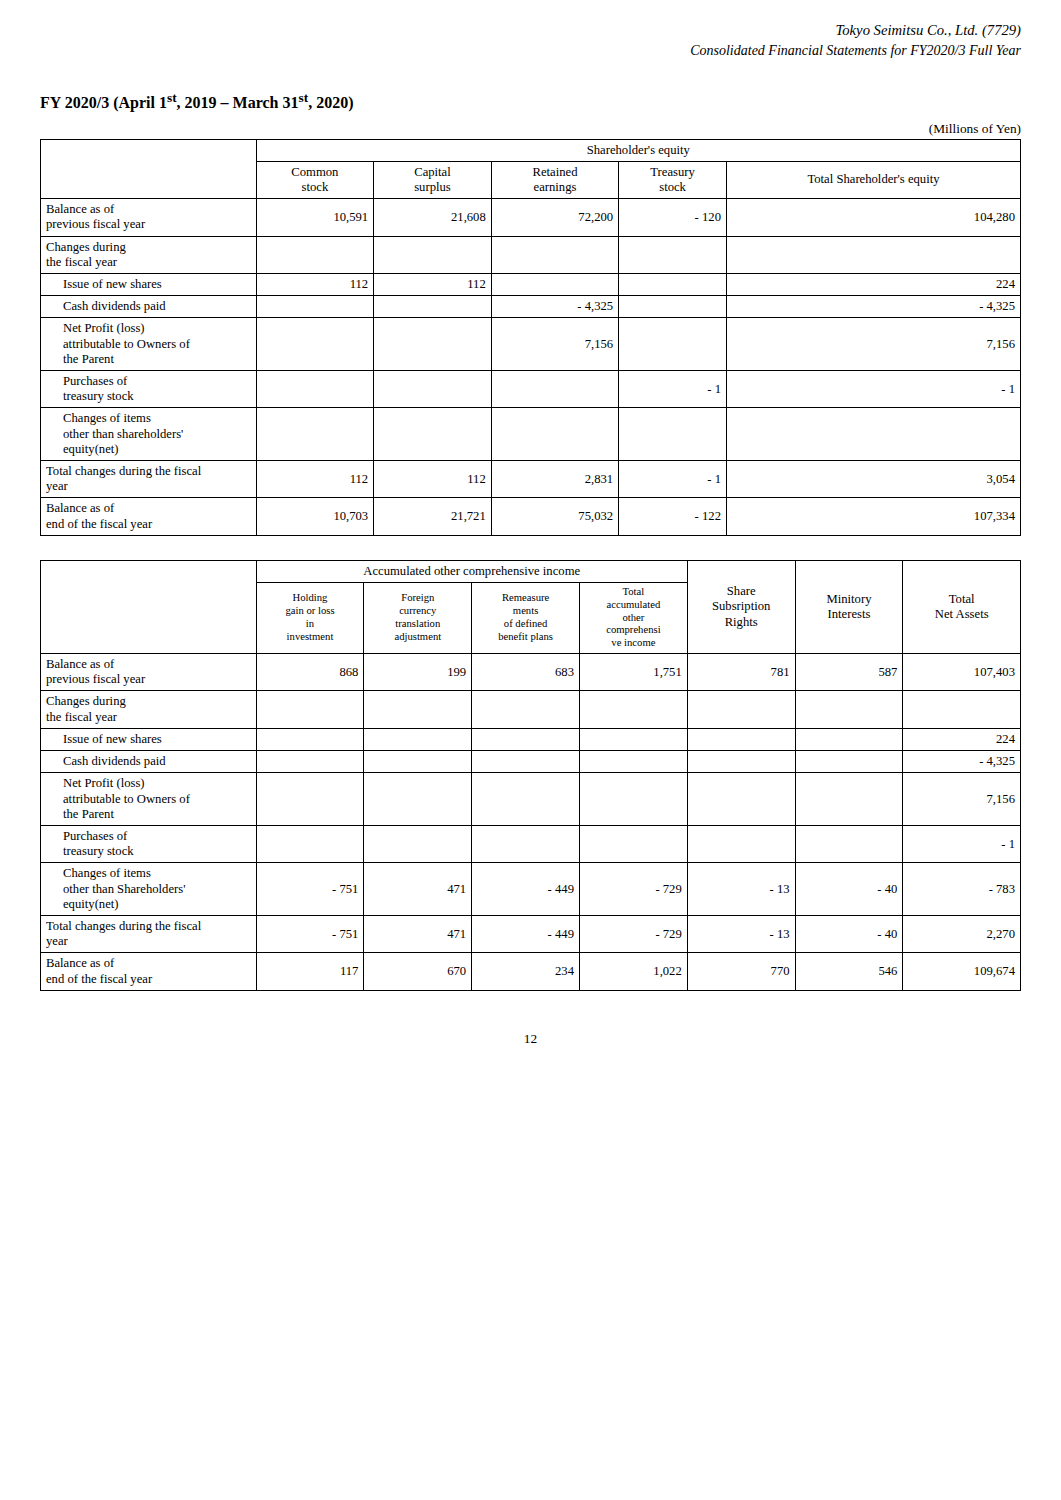Tokyo Seimitsu Co., Ltd. (7729)
Consolidated Financial Statements for FY2020/3 Full Year
FY 2020/3 (April 1st, 2019 – March 31st, 2020)
(Millions of Yen)
| | Shareholder's equity |
| --- | --- |
| Common stock | Capital surplus | Retained earnings | Treasury stock | Total Shareholder's equity |
| Balance as of previous fiscal year | 10,591 | 21,608 | 72,200 | - 120 | 104,280 |
| Changes during the fiscal year | | | | | |
| Issue of new shares | 112 | 112 | | | 224 |
| Cash dividends paid | | | - 4,325 | | - 4,325 |
| Net Profit (loss) attributable to Owners of the Parent | | | 7,156 | | 7,156 |
| Purchases of treasury stock | | | | - 1 | - 1 |
| Changes of items other than shareholders' equity(net) | | | | | |
| Total changes during the fiscal year | 112 | 112 | 2,831 | - 1 | 3,054 |
| Balance as of end of the fiscal year | 10,703 | 21,721 | 75,032 | - 122 | 107,334 |
| | Accumulated other comprehensive income | Share Subsription Rights | Minitory Interests | Total Net Assets |
| --- | --- | --- | --- | --- |
| Holding gain or loss in investment | Foreign currency translation adjustment | Remeasure ments of defined benefit plans | Total accumulated other comprehensi ve income |
| Balance as of previous fiscal year | 868 | 199 | 683 | 1,751 | 781 | 587 | 107,403 |
| Changes during the fiscal year | | | | | | | |
| Issue of new shares | | | | | | | 224 |
| Cash dividends paid | | | | | | | - 4,325 |
| Net Profit (loss) attributable to Owners of the Parent | | | | | | | 7,156 |
| Purchases of treasury stock | | | | | | | - 1 |
| Changes of items other than Shareholders' equity(net) | - 751 | 471 | - 449 | - 729 | - 13 | - 40 | - 783 |
| Total changes during the fiscal year | - 751 | 471 | - 449 | - 729 | - 13 | - 40 | 2,270 |
| Balance as of end of the fiscal year | 117 | 670 | 234 | 1,022 | 770 | 546 | 109,674 |
12